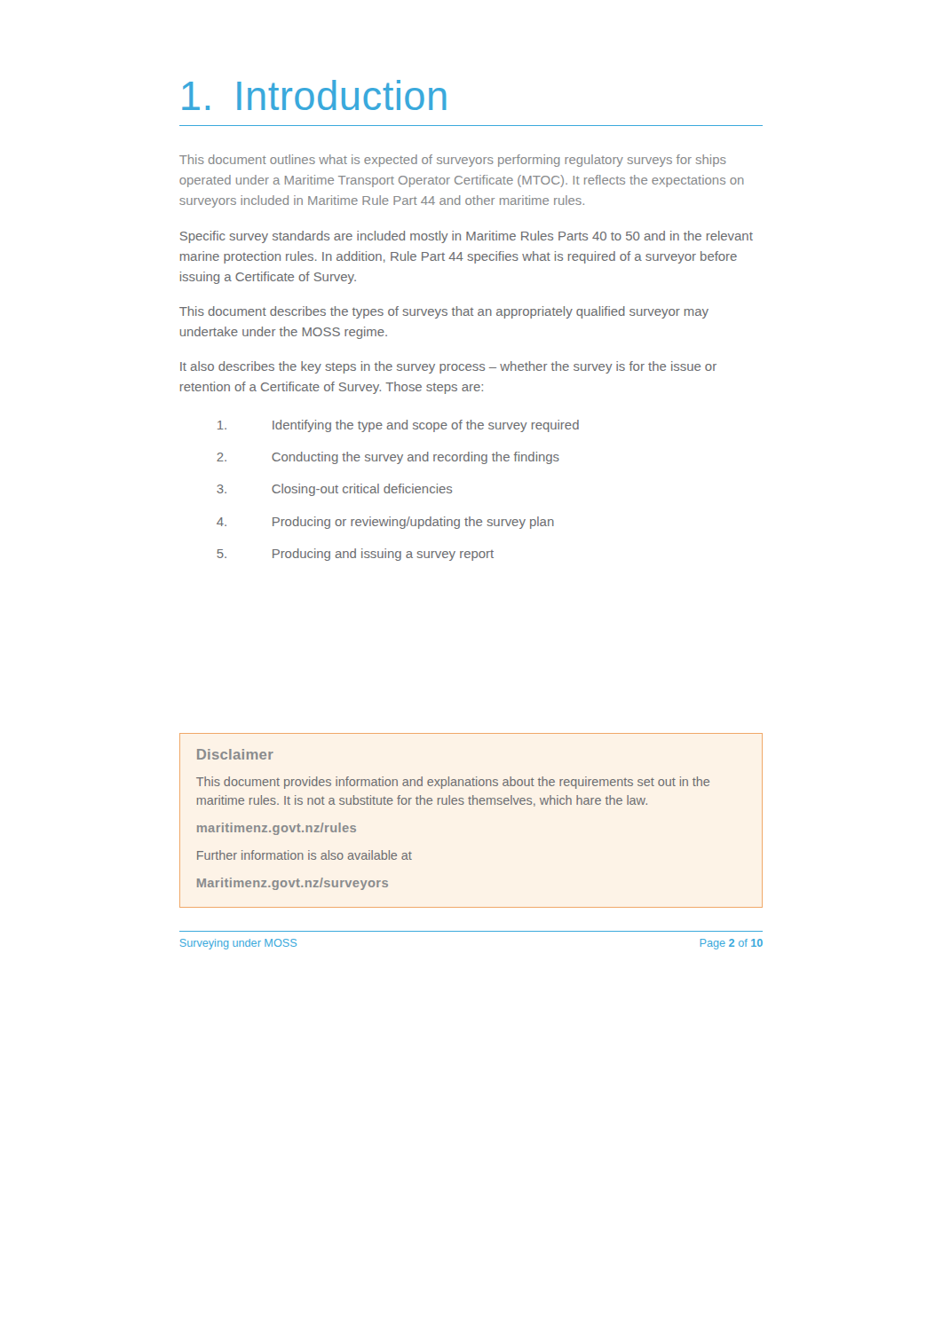1. Introduction
This document outlines what is expected of surveyors performing regulatory surveys for ships operated under a Maritime Transport Operator Certificate (MTOC). It reflects the expectations on surveyors included in Maritime Rule Part 44 and other maritime rules.
Specific survey standards are included mostly in Maritime Rules Parts 40 to 50 and in the relevant marine protection rules. In addition, Rule Part 44 specifies what is required of a surveyor before issuing a Certificate of Survey.
This document describes the types of surveys that an appropriately qualified surveyor may undertake under the MOSS regime.
It also describes the key steps in the survey process – whether the survey is for the issue or retention of a Certificate of Survey. Those steps are:
Identifying the type and scope of the survey required
Conducting the survey and recording the findings
Closing-out critical deficiencies
Producing or reviewing/updating the survey plan
Producing and issuing a survey report
Disclaimer
This document provides information and explanations about the requirements set out in the maritime rules. It is not a substitute for the rules themselves, which hare the law.
maritimenz.govt.nz/rules
Further information is also available at
Maritimenz.govt.nz/surveyors
Surveying under MOSS Page 2 of 10